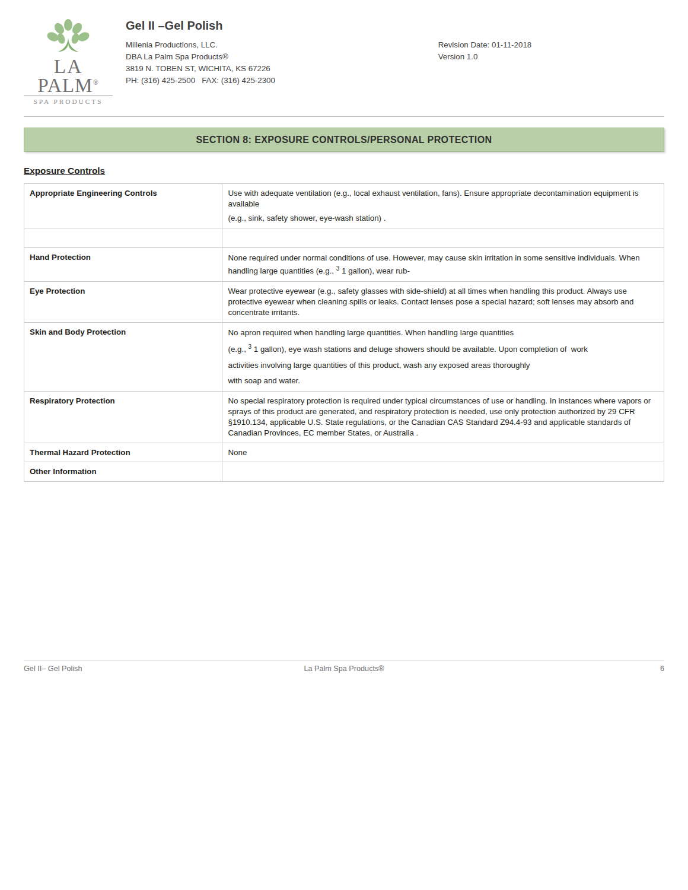LA PALM®
SPA PRODUCTS
Gel II –Gel Polish
Millenia Productions, LLC.
DBA La Palm Spa Products®
3819 N. TOBEN ST, WICHITA, KS 67226
PH: (316) 425-2500 FAX: (316) 425-2300
Revision Date: 01-11-2018
Version 1.0
SECTION 8: EXPOSURE CONTROLS/PERSONAL PROTECTION
Exposure Controls
| Appropriate Engineering Controls | Use with adequate ventilation (e.g., local exhaust ventilation, fans). Ensure appropriate decontamination equipment is available (e.g., sink, safety shower, eye-wash station) . |
| Hand Protection | None required under normal conditions of use. However, may cause skin irritation in some sensitive individuals. When handling large quantities (e.g., 3 1 gallon), wear rub- |
| Eye Protection | Wear protective eyewear (e.g., safety glasses with side-shield) at all times when handling this product. Always use protective eyewear when cleaning spills or leaks. Contact lenses pose a special hazard; soft lenses may absorb and concentrate irritants. |
| Skin and Body Protection | No apron required when handling large quantities. When handling large quantities (e.g., 3 1 gallon), eye wash stations and deluge showers should be available. Upon completion of work activities involving large quantities of this product, wash any exposed areas thoroughly with soap and water. |
| Respiratory Protection | No special respiratory protection is required under typical circumstances of use or handling. In instances where vapors or sprays of this product are generated, and respiratory protection is needed, use only protection authorized by 29 CFR §1910.134, applicable U.S. State regulations, or the Canadian CAS Standard Z94.4-93 and applicable standards of Canadian Provinces, EC member States, or Australia . |
| Thermal Hazard Protection | None |
| Other Information | |
Gel II– Gel Polish
La Palm Spa Products®
6